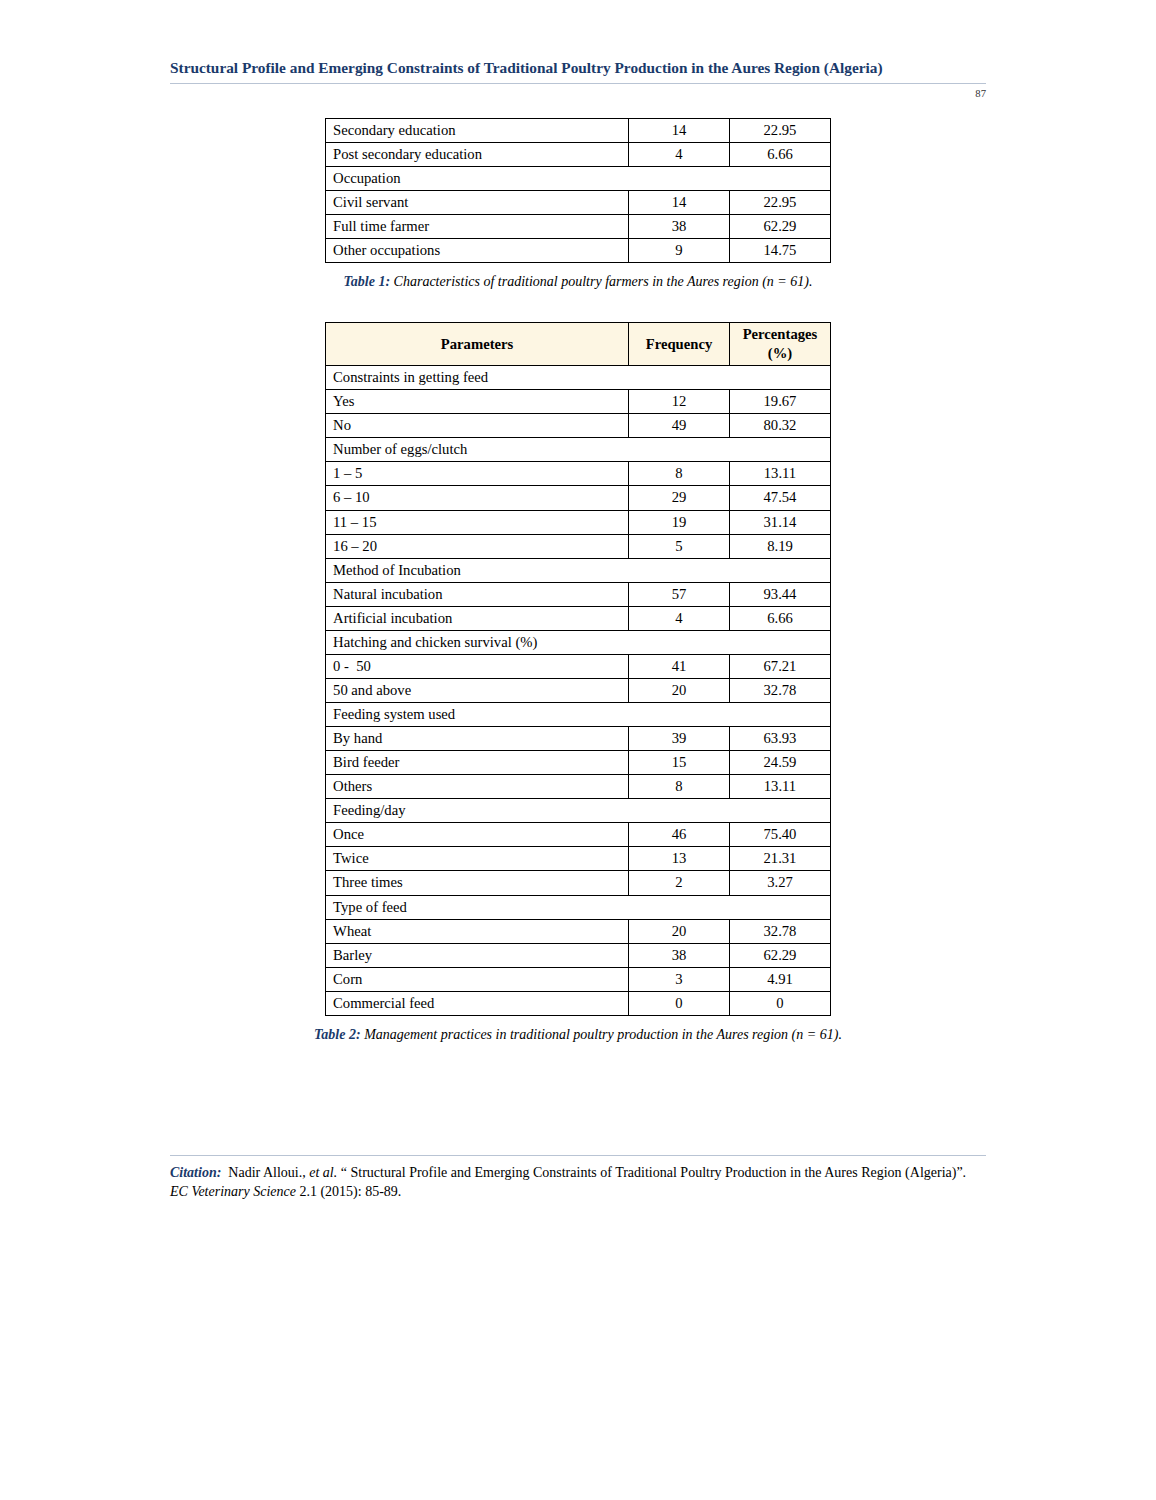Structural Profile and Emerging Constraints of Traditional Poultry Production in the Aures Region (Algeria)
87
| Secondary education | 14 | 22.95 |
| Post secondary education | 4 | 6.66 |
| Occupation |
| Civil servant | 14 | 22.95 |
| Full time farmer | 38 | 62.29 |
| Other occupations | 9 | 14.75 |
Table 1: Characteristics of traditional poultry farmers in the Aures region (n = 61).
| Parameters | Frequency | Percentages (%) |
| --- | --- | --- |
| Constraints in getting feed |
| Yes | 12 | 19.67 |
| No | 49 | 80.32 |
| Number of eggs/clutch |
| 1 – 5 | 8 | 13.11 |
| 6 – 10 | 29 | 47.54 |
| 11 – 15 | 19 | 31.14 |
| 16 – 20 | 5 | 8.19 |
| Method of Incubation |
| Natural incubation | 57 | 93.44 |
| Artificial incubation | 4 | 6.66 |
| Hatching and chicken survival (%) |
| 0 - 50 | 41 | 67.21 |
| 50 and above | 20 | 32.78 |
| Feeding system used |
| By hand | 39 | 63.93 |
| Bird feeder | 15 | 24.59 |
| Others | 8 | 13.11 |
| Feeding/day |
| Once | 46 | 75.40 |
| Twice | 13 | 21.31 |
| Three times | 2 | 3.27 |
| Type of feed |
| Wheat | 20 | 32.78 |
| Barley | 38 | 62.29 |
| Corn | 3 | 4.91 |
| Commercial feed | 0 | 0 |
Table 2: Management practices in traditional poultry production in the Aures region (n = 61).
Citation: Nadir Alloui., et al. “ Structural Profile and Emerging Constraints of Traditional Poultry Production in the Aures Region (Algeria)”. EC Veterinary Science 2.1 (2015): 85-89.